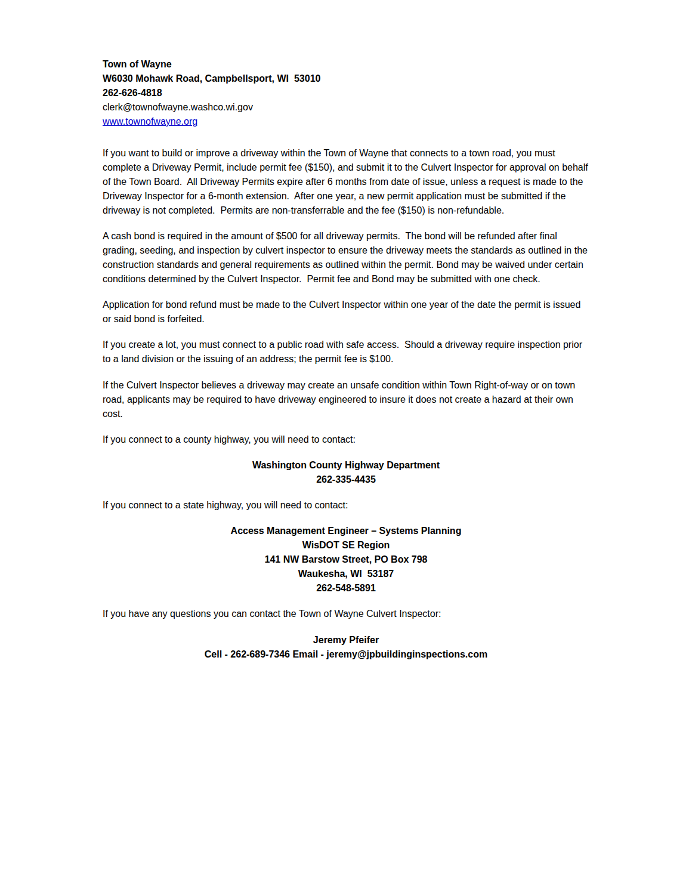Town of Wayne
W6030 Mohawk Road, Campbellsport, WI 53010
262-626-4818
clerk@townofwayne.washco.wi.gov
www.townofwayne.org
If you want to build or improve a driveway within the Town of Wayne that connects to a town road, you must complete a Driveway Permit, include permit fee ($150), and submit it to the Culvert Inspector for approval on behalf of the Town Board. All Driveway Permits expire after 6 months from date of issue, unless a request is made to the Driveway Inspector for a 6-month extension. After one year, a new permit application must be submitted if the driveway is not completed. Permits are non-transferrable and the fee ($150) is non-refundable.
A cash bond is required in the amount of $500 for all driveway permits. The bond will be refunded after final grading, seeding, and inspection by culvert inspector to ensure the driveway meets the standards as outlined in the construction standards and general requirements as outlined within the permit. Bond may be waived under certain conditions determined by the Culvert Inspector. Permit fee and Bond may be submitted with one check.
Application for bond refund must be made to the Culvert Inspector within one year of the date the permit is issued or said bond is forfeited.
If you create a lot, you must connect to a public road with safe access. Should a driveway require inspection prior to a land division or the issuing of an address; the permit fee is $100.
If the Culvert Inspector believes a driveway may create an unsafe condition within Town Right-of-way or on town road, applicants may be required to have driveway engineered to insure it does not create a hazard at their own cost.
If you connect to a county highway, you will need to contact:
Washington County Highway Department
262-335-4435
If you connect to a state highway, you will need to contact:
Access Management Engineer – Systems Planning
WisDOT SE Region
141 NW Barstow Street, PO Box 798
Waukesha, WI 53187
262-548-5891
If you have any questions you can contact the Town of Wayne Culvert Inspector:
Jeremy Pfeifer
Cell - 262-689-7346 Email - jeremy@jpbuildinginspections.com